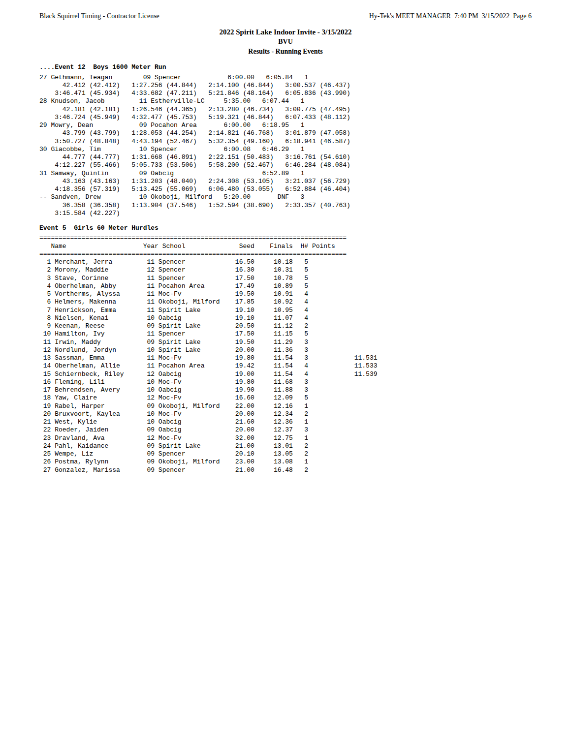Black Squirrel Timing - Contractor License Hy-Tek's MEET MANAGER 7:40 PM 3/15/2022 Page 6
2022 Spirit Lake Indoor Invite - 3/15/2022
BVU
Results - Running Events
....Event 12 Boys 1600 Meter Run
27 Gethmann, Teagan        09 Spencer            6:00.00   6:05.84   1
      42.412 (42.412)   1:27.256 (44.844)   2:14.100 (46.844)   3:00.537 (46.437)
    3:46.471 (45.934)   4:33.682 (47.211)   5:21.846 (48.164)   6:05.836 (43.990)
28 Knudson, Jacob         11 Estherville-LC     5:35.00   6:07.44   1
      42.181 (42.181)   1:26.546 (44.365)   2:13.280 (46.734)   3:00.775 (47.495)
    3:46.724 (45.949)   4:32.477 (45.753)   5:19.321 (46.844)   6:07.433 (48.112)
29 Mowry, Dean            09 Pocahon Area       6:00.00   6:18.95   1
      43.799 (43.799)   1:28.053 (44.254)   2:14.821 (46.768)   3:01.879 (47.058)
    3:50.727 (48.848)   4:43.194 (52.467)   5:32.354 (49.160)   6:18.941 (46.587)
30 Giacobbe, Tim          10 Spencer            6:00.08   6:46.29   1
      44.777 (44.777)   1:31.668 (46.891)   2:22.151 (50.483)   3:16.761 (54.610)
    4:12.227 (55.466)   5:05.733 (53.506)   5:58.200 (52.467)   6:46.284 (48.084)
31 Samway, Quintin        09 Oabcig                       6:52.89   1
      43.163 (43.163)   1:31.203 (48.040)   2:24.308 (53.105)   3:21.037 (56.729)
    4:18.356 (57.319)   5:13.425 (55.069)   6:06.480 (53.055)   6:52.884 (46.404)
-- Sandven, Drew          10 Okoboji, Milford   5:20.00       DNF   3
      36.358 (36.358)   1:13.904 (37.546)   1:52.594 (38.690)   2:33.357 (40.763)
    3:15.584 (42.227)
Event 5 Girls 60 Meter Hurdles
================================================================================
   Name                    Year School              Seed    Finals  H# Points
================================================================================
  1 Merchant, Jerra         11 Spencer             16.50     10.18   5
  2 Morony, Maddie          12 Spencer             16.30     10.31   5
  3 Stave, Corinne          11 Spencer             17.50     10.78   5
  4 Oberhelman, Abby        11 Pocahon Area        17.49     10.89   5
  5 Vortherms, Alyssa       11 Moc-Fv              19.50     10.91   4
  6 Helmers, Makenna        11 Okoboji, Milford    17.85     10.92   4
  7 Henrickson, Emma        11 Spirit Lake         19.10     10.95   4
  8 Nielsen, Kenai          10 Oabcig              19.10     11.07   4
  9 Keenan, Reese           09 Spirit Lake         20.50     11.12   2
 10 Hamilton, Ivy           11 Spencer             17.50     11.15   5
 11 Irwin, Maddy            09 Spirit Lake         19.50     11.29   3
 12 Nordlund, Jordyn        10 Spirit Lake         20.00     11.36   3
 13 Sassman, Emma           11 Moc-Fv              19.80     11.54   3            11.531
 14 Oberhelman, Allie       11 Pocahon Area        19.42     11.54   4            11.533
 15 Schiernbeck, Riley      12 Oabcig              19.00     11.54   4            11.539
 16 Fleming, Lili           10 Moc-Fv              19.80     11.68   3
 17 Behrendsen, Avery       10 Oabcig              19.90     11.88   3
 18 Yaw, Claire             12 Moc-Fv              16.60     12.09   5
 19 Rabel, Harper           09 Okoboji, Milford    22.00     12.16   1
 20 Bruxvoort, Kaylea       10 Moc-Fv              20.00     12.34   2
 21 West, Kylie             10 Oabcig              21.60     12.36   1
 22 Roeder, Jaiden          09 Oabcig              20.00     12.37   3
 23 Dravland, Ava           12 Moc-Fv              32.00     12.75   1
 24 Pahl, Kaidance          09 Spirit Lake         21.00     13.01   2
 25 Wempe, Liz              09 Spencer             20.10     13.05   2
 26 Postma, Rylynn          09 Okoboji, Milford    23.00     13.08   1
 27 Gonzalez, Marissa       09 Spencer             21.00     16.48   2